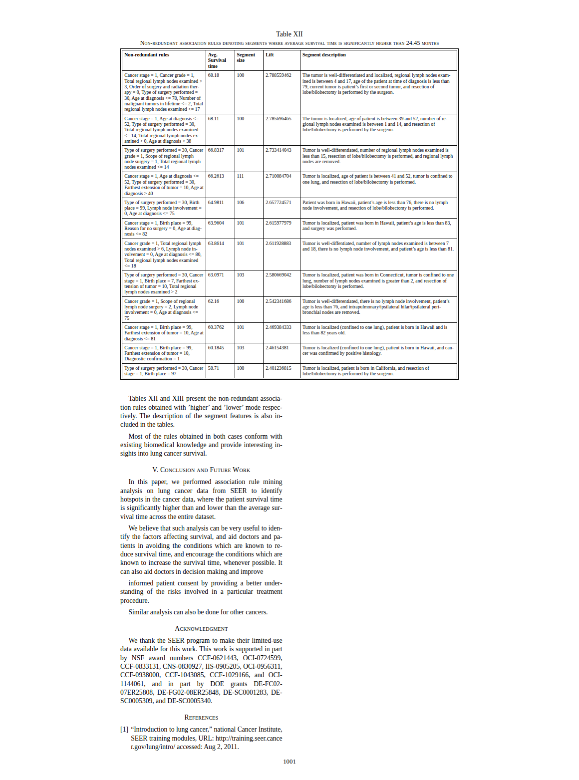Table XII Non-redundant association rules denoting segments where average survival time is significantly higher than 24.45 months
| Non-redundant rules | Avg. Survival time | Segment size | Lift | Segment description |
| --- | --- | --- | --- | --- |
| Cancer stage = 1, Cancer grade = 1, Total regional lymph nodes examined > 3, Order of surgery and radiation therapy = 0, Type of surgery performed = 30, Age at diagnosis <= 78, Number of malignant tumors in lifetime <= 2, Total regional lymph nodes examined <= 17 | 68.18 | 100 | 2.788559462 | The tumor is well-differentiated and localized, regional lymph nodes examined is between 4 and 17, age of the patient at time of diagnosis is less than 79, current tumor is patient’s first or second tumor, and resection of lobe/bilobectomy is performed by the surgeon. |
| Cancer stage = 1, Age at diagnosis <= 52, Type of surgery performed = 30, Total regional lymph nodes examined <= 14, Total regional lymph nodes examined > 0, Age at diagnosis > 38 | 68.11 | 100 | 2.785696465 | The tumor is localized, age of patient is between 39 and 52, number of regional lymph nodes examined is between 1 and 14, and resection of lobe/bilobectomy is performed by the surgeon. |
| Type of surgery performed = 30, Cancer grade = 1, Scope of regional lymph node surgery = 1, Total regional lymph nodes examined <= 14 | 66.8317 | 101 | 2.733414043 | Tumor is well-differentiated, number of regional lymph nodes examined is less than 15, resection of lobe/bilobectomy is performed, and regional lymph nodes are removed. |
| Cancer stage = 1, Age at diagnosis <= 52, Type of surgery performed = 30, Farthest extension of tumor = 10, Age at diagnosis > 40 | 66.2613 | 111 | 2.710084704 | Tumor is localized, age of patient is between 41 and 52, tumor is confined to one lung, and resection of lobe/bilobectomy is performed. |
| Type of surgery performed = 30, Birth place = 99, Lymph node involvement = 0, Age at diagnosis <= 75 | 64.9811 | 106 | 2.657724571 | Patient was born in Hawaii, patient’s age is less than 76, there is no lymph node involvement, and resection of lobe/bilobectomy is performed. |
| Cancer stage = 1, Birth place = 99, Reason for no surgery = 0, Age at diagnosis <= 82 | 63.9604 | 101 | 2.615977979 | Tumor is localized, patient was born in Hawaii, patient’s age is less than 83, and surgery was performed. |
| Cancer grade = 1, Total regional lymph nodes examined > 6, Lymph node involvement = 0, Age at diagnosis <= 80, Total regional lymph nodes examined <= 18 | 63.8614 | 101 | 2.611928883 | Tumor is well-diffentiated, number of lymph nodes examined is between 7 and 18, there is no lymph node involvement, and patient’s age is less than 81. |
| Type of surgery performed = 30, Cancer stage = 1, Birth place = 7, Farthest extension of tumor = 10, Total regional lymph nodes examined > 2 | 63.0971 | 103 | 2.580669042 | Tumor is localized, patient was born in Connecticut, tumor is confined to one lung, number of lymph nodes examined is greater than 2, and resection of lobe/bilobectomy is performed. |
| Cancer grade = 1, Scope of regional lymph node surgery = 2, Lymph node involvement = 0, Age at diagnosis <= 75 | 62.16 | 100 | 2.542341686 | Tumor is well-differentiated, there is no lymph node involvement, patient’s age is less than 76, and intrapulmonary/ipsilateral hilar/ipsilateral peribronchial nodes are removed. |
| Cancer stage = 1, Birth place = 99, Farthest extension of tumor = 10, Age at diagnosis <= 81 | 60.3762 | 101 | 2.469384333 | Tumor is localized (confined to one lung), patient is born in Hawaii and is less than 82 years old. |
| Cancer stage = 1, Birth place = 99, Farthest extension of tumor = 10, Diagnostic confirmation = 1 | 60.1845 | 103 | 2.46154381 | Tumor is localized (confined to one lung), patient is born in Hawaii, and cancer was confirmed by positive histology. |
| Type of surgery performed = 30, Cancer stage = 1, Birth place = 97 | 58.71 | 100 | 2.401236815 | Tumor is localized, patient is born in California, and resection of lobe/bilobectomy is performed by the surgeon. |
Tables XII and XIII present the non-redundant association rules obtained with ’higher’ and ’lower’ mode respectively. The description of the segment features is also included in the tables.
Most of the rules obtained in both cases conform with existing biomedical knowledge and provide interesting insights into lung cancer survival.
V. Conclusion and Future Work
In this paper, we performed association rule mining analysis on lung cancer data from SEER to identify hotspots in the cancer data, where the patient survival time is significantly higher than and lower than the average survival time across the entire dataset.
We believe that such analysis can be very useful to identify the factors affecting survival, and aid doctors and patients in avoiding the conditions which are known to reduce survival time, and encourage the conditions which are known to increase the survival time, whenever possible. It can also aid doctors in decision making and improve
informed patient consent by providing a better understanding of the risks involved in a particular treatment procedure.
Similar analysis can also be done for other cancers.
Acknowledgment
We thank the SEER program to make their limited-use data available for this work. This work is supported in part by NSF award numbers CCF-0621443, OCI-0724599, CCF-0833131, CNS-0830927, IIS-0905205, OCI-0956311, CCF-0938000, CCF-1043085, CCF-1029166, and OCI-1144061, and in part by DOE grants DE-FC02-07ER25808, DE-FG02-08ER25848, DE-SC0001283, DE-SC0005309, and DE-SC0005340.
References
[1] “Introduction to lung cancer,” national Cancer Institute, SEER training modules, URL: http://training.seer.cancer.gov/lung/intro/ accessed: Aug 2, 2011.
1001